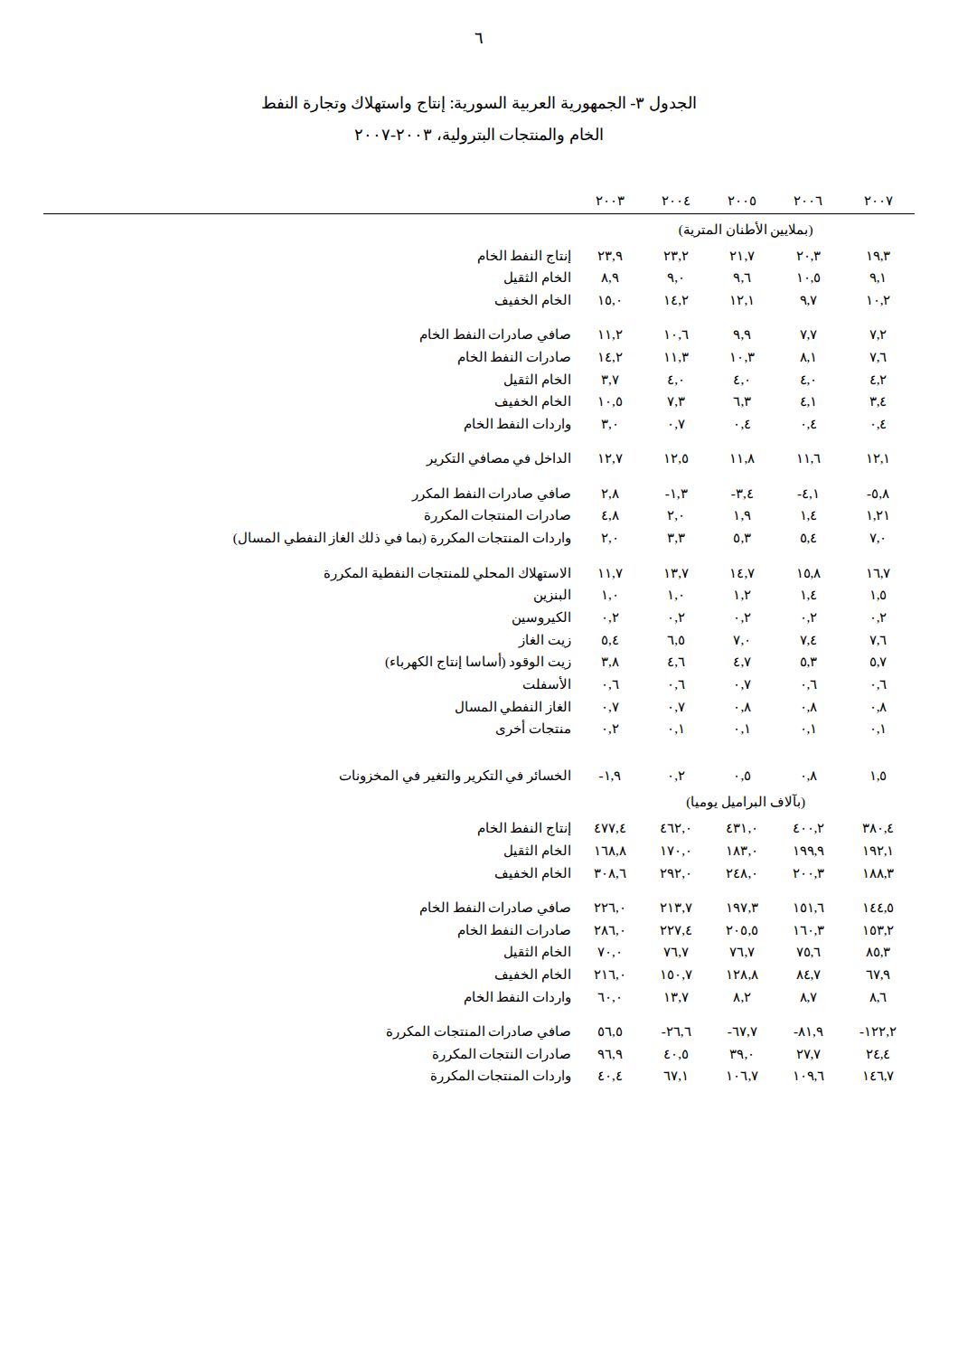٦
الجدول ٣- الجمهورية العربية السورية: إنتاج واستهلاك وتجارة النفط
الخام والمنتجات البترولية، ٢٠٠٣-٢٠٠٧
| ٢٠٠٧ | ٢٠٠٦ | ٢٠٠٥ | ٢٠٠٤ | ٢٠٠٣ | |
| --- | --- | --- | --- | --- | --- |
| (بملايين الأطنان المترية) | |
| ١٩,٣ | ٢٠,٣ | ٢١,٧ | ٢٣,٢ | ٢٣,٩ | إنتاج النفط الخام |
| ٩,١ | ١٠,٥ | ٩,٦ | ٩,٠ | ٨,٩ | الخام الثقيل |
| ١٠,٢ | ٩,٧ | ١٢,١ | ١٤,٢ | ١٥,٠ | الخام الخفيف |
| ٧,٢ | ٧,٧ | ٩,٩ | ١٠,٦ | ١١,٢ | صافي صادرات النفط الخام |
| ٧,٦ | ٨,١ | ١٠,٣ | ١١,٣ | ١٤,٢ | صادرات النفط الخام |
| ٤,٢ | ٤,٠ | ٤,٠ | ٤,٠ | ٣,٧ | الخام الثقيل |
| ٣,٤ | ٤,١ | ٦,٣ | ٧,٣ | ١٠,٥ | الخام الخفيف |
| ٠,٤ | ٠,٤ | ٠,٤ | ٠,٧ | ٣,٠ | واردات النفط الخام |
| ١٢,١ | ١١,٦ | ١١,٨ | ١٢,٥ | ١٢,٧ | الداخل في مصافي التكرير |
| ٥,٨- | ٤,١- | ٣,٤- | ١,٣- | ٢,٨ | صافي صادرات النفط المكرر |
| ١,٢١ | ١,٤ | ١,٩ | ٢,٠ | ٤,٨ | صادرات المنتجات المكررة |
| ٧,٠ | ٥,٤ | ٥,٣ | ٣,٣ | ٢,٠ | واردات المنتجات المكررة (بما في ذلك الغاز النفطي المسال) |
| ١٦,٧ | ١٥,٨ | ١٤,٧ | ١٣,٧ | ١١,٧ | الاستهلاك المحلي للمنتجات النفطية المكررة |
| ١,٥ | ١,٤ | ١,٢ | ١,٠ | ١,٠ | البنزين |
| ٠,٢ | ٠,٢ | ٠,٢ | ٠,٢ | ٠,٢ | الكيروسين |
| ٧,٦ | ٧,٤ | ٧,٠ | ٦,٥ | ٥,٤ | زيت الغاز |
| ٥,٧ | ٥,٣ | ٤,٧ | ٤,٦ | ٣,٨ | زيت الوقود (أساسا إنتاج الكهرباء) |
| ٠,٦ | ٠,٦ | ٠,٧ | ٠,٦ | ٠,٦ | الأسفلت |
| ٠,٨ | ٠,٨ | ٠,٨ | ٠,٧ | ٠,٧ | الغاز النفطي المسال |
| ٠,١ | ٠,١ | ٠,١ | ٠,١ | ٠,٢ | منتجات أخرى |
| ١,٥ | ٠,٨ | ٠,٥ | ٠,٢ | ١,٩- | الخسائر في التكرير والتغير في المخزونات |
| (بآلاف البراميل يوميا) | |
| ٣٨٠,٤ | ٤٠٠,٢ | ٤٣١,٠ | ٤٦٢,٠ | ٤٧٧,٤ | إنتاج النفط الخام |
| ١٩٢,١ | ١٩٩,٩ | ١٨٣,٠ | ١٧٠,٠ | ١٦٨,٨ | الخام الثقيل |
| ١٨٨,٣ | ٢٠٠,٣ | ٢٤٨,٠ | ٢٩٢,٠ | ٣٠٨,٦ | الخام الخفيف |
| ١٤٤,٥ | ١٥١,٦ | ١٩٧,٣ | ٢١٣,٧ | ٢٢٦,٠ | صافي صادرات النفط الخام |
| ١٥٣,٢ | ١٦٠,٣ | ٢٠٥,٥ | ٢٢٧,٤ | ٢٨٦,٠ | صادرات النفط الخام |
| ٨٥,٣ | ٧٥,٦ | ٧٦,٧ | ٧٦,٧ | ٧٠,٠ | الخام الثقيل |
| ٦٧,٩ | ٨٤,٧ | ١٢٨,٨ | ١٥٠,٧ | ٢١٦,٠ | الخام الخفيف |
| ٨,٦ | ٨,٧ | ٨,٢ | ١٣,٧ | ٦٠,٠ | واردات النفط الخام |
| ١٢٢,٢- | ٨١,٩- | ٦٧,٧- | ٢٦,٦- | ٥٦,٥ | صافي صادرات المنتجات المكررة |
| ٢٤,٤ | ٢٧,٧ | ٣٩,٠ | ٤٠,٥ | ٩٦,٩ | صادرات النتجات المكررة |
| ١٤٦,٧ | ١٠٩,٦ | ١٠٦,٧ | ٦٧,١ | ٤٠,٤ | واردات المنتجات المكررة |